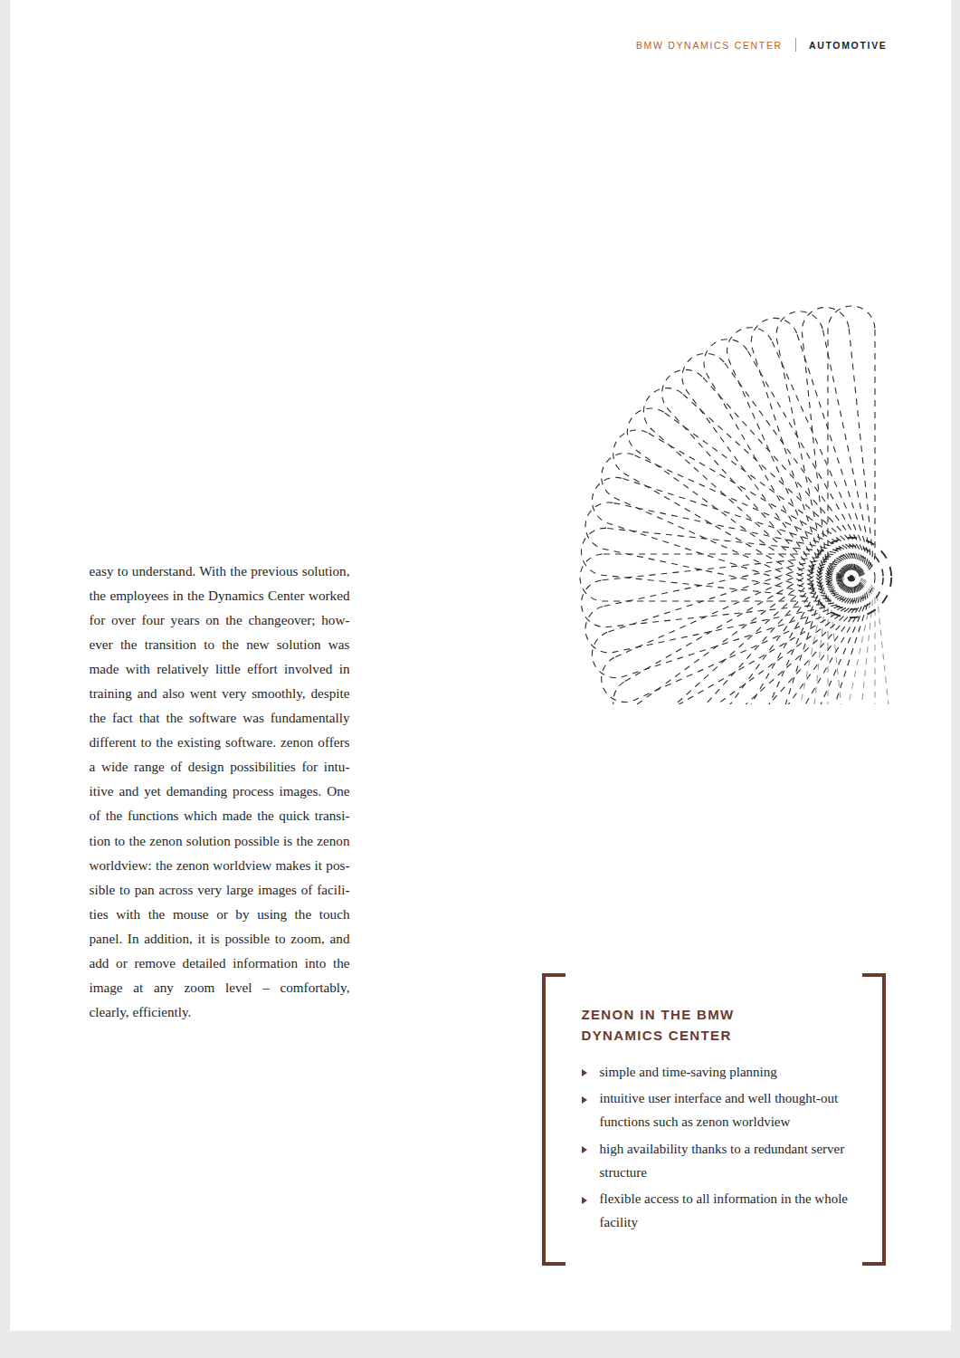BMW Dynamics Center Automotive
easy to understand. With the previous solution, the employees in the Dynamics Center worked for over four years on the changeover; however the transition to the new solution was made with relatively little effort involved in training and also went very smoothly, despite the fact that the software was fundamentally different to the existing software. zenon offers a wide range of design possibilities for intuitive and yet demanding process images. One of the functions which made the quick transition to the zenon solution possible is the zenon worldview: the zenon worldview makes it possible to pan across very large images of facilities with the mouse or by using the touch panel. In addition, it is possible to zoom, and add or remove detailed information into the image at any zoom level – comfortably, clearly, efficiently.
zenon in the BMW
Dynamics Center
simple and time-saving planning
intuitive user interface and well thought-out functions such as zenon worldview
high availability thanks to a redundant server structure
flexible access to all information in the whole facility